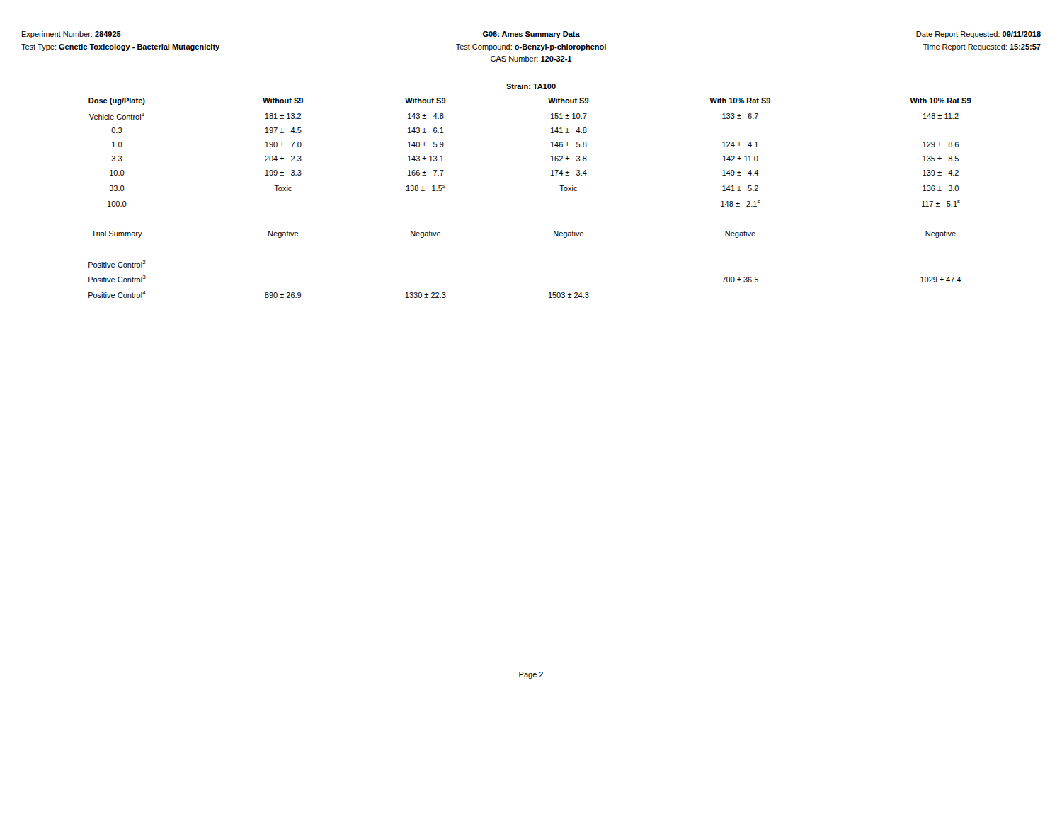Experiment Number: 284925
Test Type: Genetic Toxicology - Bacterial Mutagenicity
G06: Ames Summary Data
Test Compound: o-Benzyl-p-chlorophenol
CAS Number: 120-32-1
Date Report Requested: 09/11/2018
Time Report Requested: 15:25:57
| Strain: TA100 |
| Dose (ug/Plate) | Without S9 | Without S9 | Without S9 | With 10% Rat S9 | With 10% Rat S9 |
| Vehicle Control 1 | 181 ± 13.2 | 143 ± 4.8 | 151 ± 10.7 | 133 ± 6.7 | 148 ± 11.2 |
| 0.3 | 197 ± 4.5 | 143 ± 6.1 | 141 ± 4.8 | | |
| 1.0 | 190 ± 7.0 | 140 ± 5.9 | 146 ± 5.8 | 124 ± 4.1 | 129 ± 8.6 |
| 3.3 | 204 ± 2.3 | 143 ± 13.1 | 162 ± 3.8 | 142 ± 11.0 | 135 ± 8.5 |
| 10.0 | 199 ± 3.3 | 166 ± 7.7 | 174 ± 3.4 | 149 ± 4.4 | 139 ± 4.2 |
| 33.0 | Toxic | 138 ± 1.5 s | Toxic | 141 ± 5.2 | 136 ± 3.0 |
| 100.0 | | | | 148 ± 2.1 s | 117 ± 5.1 s |
| Trial Summary | Negative | Negative | Negative | Negative | Negative |
| Positive Control 2 | | | | | |
| Positive Control 3 | | | | 700 ± 36.5 | 1029 ± 47.4 |
| Positive Control 4 | 890 ± 26.9 | 1330 ± 22.3 | 1503 ± 24.3 | | |
Page 2